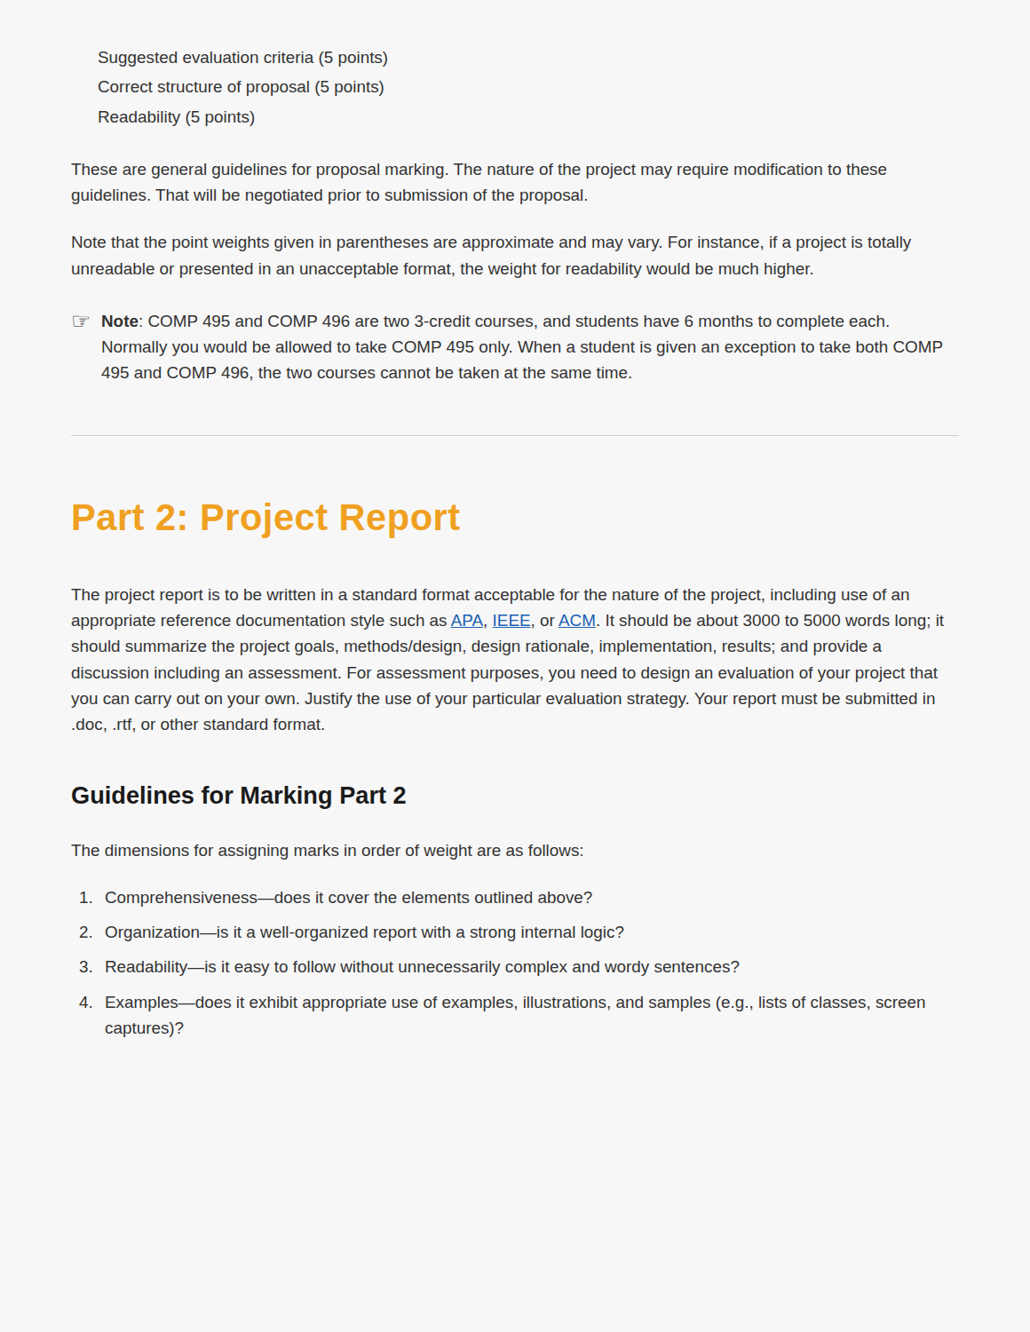Suggested evaluation criteria (5 points)
Correct structure of proposal (5 points)
Readability (5 points)
These are general guidelines for proposal marking. The nature of the project may require modification to these guidelines. That will be negotiated prior to submission of the proposal.
Note that the point weights given in parentheses are approximate and may vary. For instance, if a project is totally unreadable or presented in an unacceptable format, the weight for readability would be much higher.
☞
Note: COMP 495 and COMP 496 are two 3-credit courses, and students have 6 months to complete each. Normally you would be allowed to take COMP 495 only. When a student is given an exception to take both COMP 495 and COMP 496, the two courses cannot be taken at the same time.
Part 2: Project Report
The project report is to be written in a standard format acceptable for the nature of the project, including use of an appropriate reference documentation style such as APA, IEEE, or ACM. It should be about 3000 to 5000 words long; it should summarize the project goals, methods/design, design rationale, implementation, results; and provide a discussion including an assessment. For assessment purposes, you need to design an evaluation of your project that you can carry out on your own. Justify the use of your particular evaluation strategy. Your report must be submitted in .doc, .rtf, or other standard format.
Guidelines for Marking Part 2
The dimensions for assigning marks in order of weight are as follows:
Comprehensiveness—does it cover the elements outlined above?
Organization—is it a well-organized report with a strong internal logic?
Readability—is it easy to follow without unnecessarily complex and wordy sentences?
Examples—does it exhibit appropriate use of examples, illustrations, and samples (e.g., lists of classes, screen captures)?